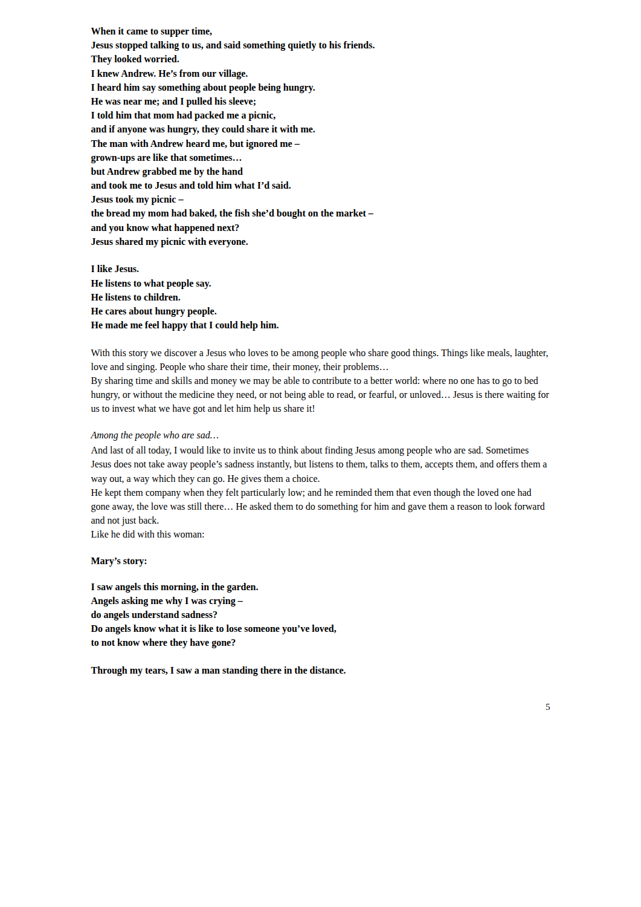When it came to supper time,
Jesus stopped talking to us, and said something quietly to his friends.
They looked worried.
I knew Andrew. He’s from our village.
I heard him say something about people being hungry.
He was near me; and I pulled his sleeve;
I told him that mom had packed me a picnic,
and if anyone was hungry, they could share it with me.
The man with Andrew heard me, but ignored me –
grown-ups are like that sometimes…
but Andrew grabbed me by the hand
and took me to Jesus and told him what I’d said.
Jesus took my picnic –
the bread my mom had baked, the fish she’d bought on the market –
and you know what happened next?
Jesus shared my picnic with everyone.
I like Jesus.
He listens to what people say.
He listens to children.
He cares about hungry people.
He made me feel happy that I could help him.
With this story we discover a Jesus who loves to be among people who share good things. Things like meals, laughter, love and singing. People who share their time, their money, their problems…
By sharing time and skills and money we may be able to contribute to a better world: where no one has to go to bed hungry, or without the medicine they need, or not being able to read, or fearful, or unloved… Jesus is there waiting for us to invest what we have got and let him help us share it!
Among the people who are sad…
And last of all today, I would like to invite us to think about finding Jesus among people who are sad. Sometimes Jesus does not take away people’s sadness instantly, but listens to them, talks to them, accepts them, and offers them a way out, a way which they can go. He gives them a choice.
He kept them company when they felt particularly low; and he reminded them that even though the loved one had gone away, the love was still there… He asked them to do something for him and gave them a reason to look forward and not just back.
Like he did with this woman:
Mary’s story:
I saw angels this morning, in the garden.
Angels asking me why I was crying –
do angels understand sadness?
Do angels know what it is like to lose someone you’ve loved,
to not know where they have gone?
Through my tears, I saw a man standing there in the distance.
5